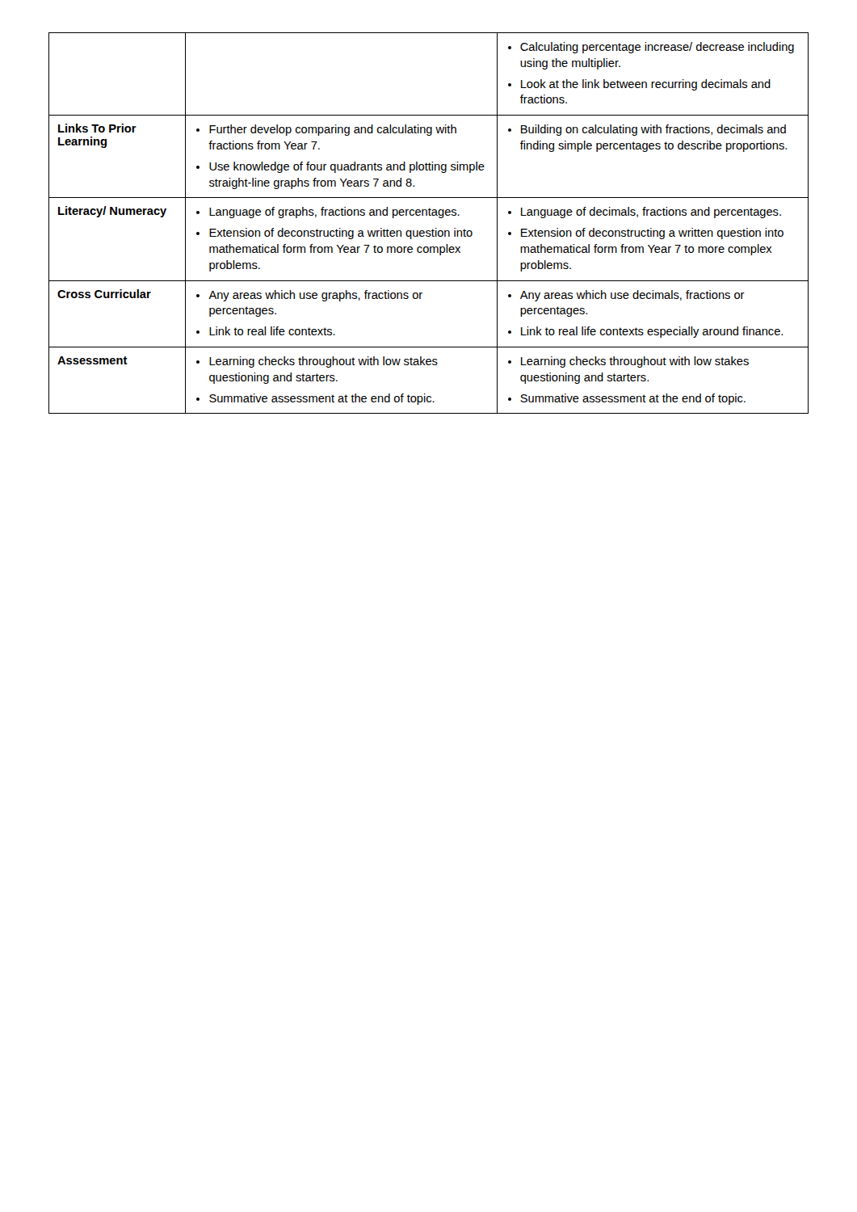| | | Calculating percentage increase/ decrease including using the multiplier. Look at the link between recurring decimals and fractions. |
| Links To Prior Learning | Further develop comparing and calculating with fractions from Year 7. Use knowledge of four quadrants and plotting simple straight-line graphs from Years 7 and 8. | Building on calculating with fractions, decimals and finding simple percentages to describe proportions. |
| Literacy/ Numeracy | Language of graphs, fractions and percentages. Extension of deconstructing a written question into mathematical form from Year 7 to more complex problems. | Language of decimals, fractions and percentages. Extension of deconstructing a written question into mathematical form from Year 7 to more complex problems. |
| Cross Curricular | Any areas which use graphs, fractions or percentages. Link to real life contexts. | Any areas which use decimals, fractions or percentages. Link to real life contexts especially around finance. |
| Assessment | Learning checks throughout with low stakes questioning and starters. Summative assessment at the end of topic. | Learning checks throughout with low stakes questioning and starters. Summative assessment at the end of topic. |